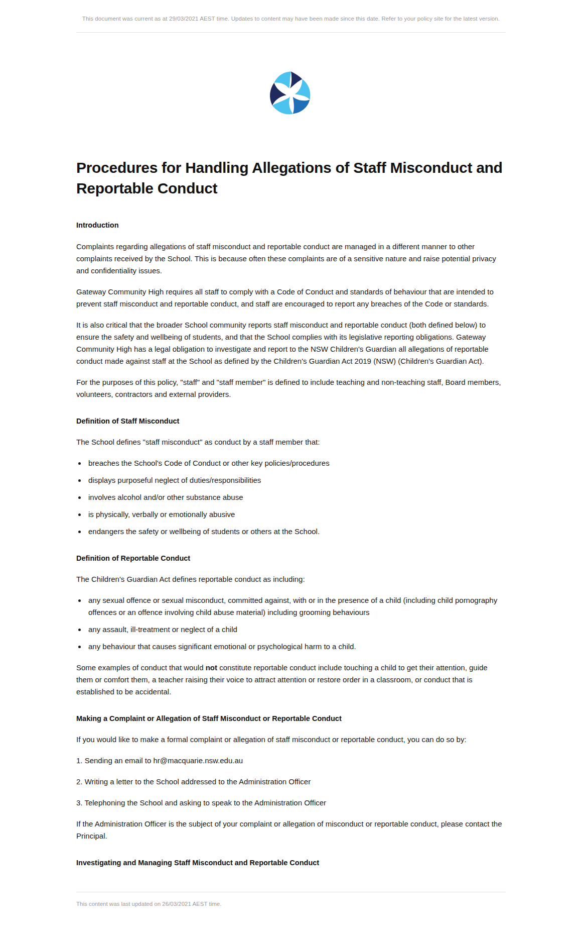This document was current as at 29/03/2021 AEST time. Updates to content may have been made since this date. Refer to your policy site for the latest version.
Procedures for Handling Allegations of Staff Misconduct and Reportable Conduct
Introduction
Complaints regarding allegations of staff misconduct and reportable conduct are managed in a different manner to other complaints received by the School. This is because often these complaints are of a sensitive nature and raise potential privacy and confidentiality issues.
Gateway Community High requires all staff to comply with a Code of Conduct and standards of behaviour that are intended to prevent staff misconduct and reportable conduct, and staff are encouraged to report any breaches of the Code or standards.
It is also critical that the broader School community reports staff misconduct and reportable conduct (both defined below) to ensure the safety and wellbeing of students, and that the School complies with its legislative reporting obligations. Gateway Community High has a legal obligation to investigate and report to the NSW Children's Guardian all allegations of reportable conduct made against staff at the School as defined by the Children's Guardian Act 2019 (NSW) (Children's Guardian Act).
For the purposes of this policy, "staff" and "staff member" is defined to include teaching and non-teaching staff, Board members, volunteers, contractors and external providers.
Definition of Staff Misconduct
The School defines "staff misconduct" as conduct by a staff member that:
breaches the School's Code of Conduct or other key policies/procedures
displays purposeful neglect of duties/responsibilities
involves alcohol and/or other substance abuse
is physically, verbally or emotionally abusive
endangers the safety or wellbeing of students or others at the School.
Definition of Reportable Conduct
The Children's Guardian Act defines reportable conduct as including:
any sexual offence or sexual misconduct, committed against, with or in the presence of a child (including child pornography offences or an offence involving child abuse material) including grooming behaviours
any assault, ill-treatment or neglect of a child
any behaviour that causes significant emotional or psychological harm to a child.
Some examples of conduct that would not constitute reportable conduct include touching a child to get their attention, guide them or comfort them, a teacher raising their voice to attract attention or restore order in a classroom, or conduct that is established to be accidental.
Making a Complaint or Allegation of Staff Misconduct or Reportable Conduct
If you would like to make a formal complaint or allegation of staff misconduct or reportable conduct, you can do so by:
1. Sending an email to hr@macquarie.nsw.edu.au
2. Writing a letter to the School addressed to the Administration Officer
3. Telephoning the School and asking to speak to the Administration Officer
If the Administration Officer is the subject of your complaint or allegation of misconduct or reportable conduct, please contact the Principal.
Investigating and Managing Staff Misconduct and Reportable Conduct
This content was last updated on 26/03/2021 AEST time.